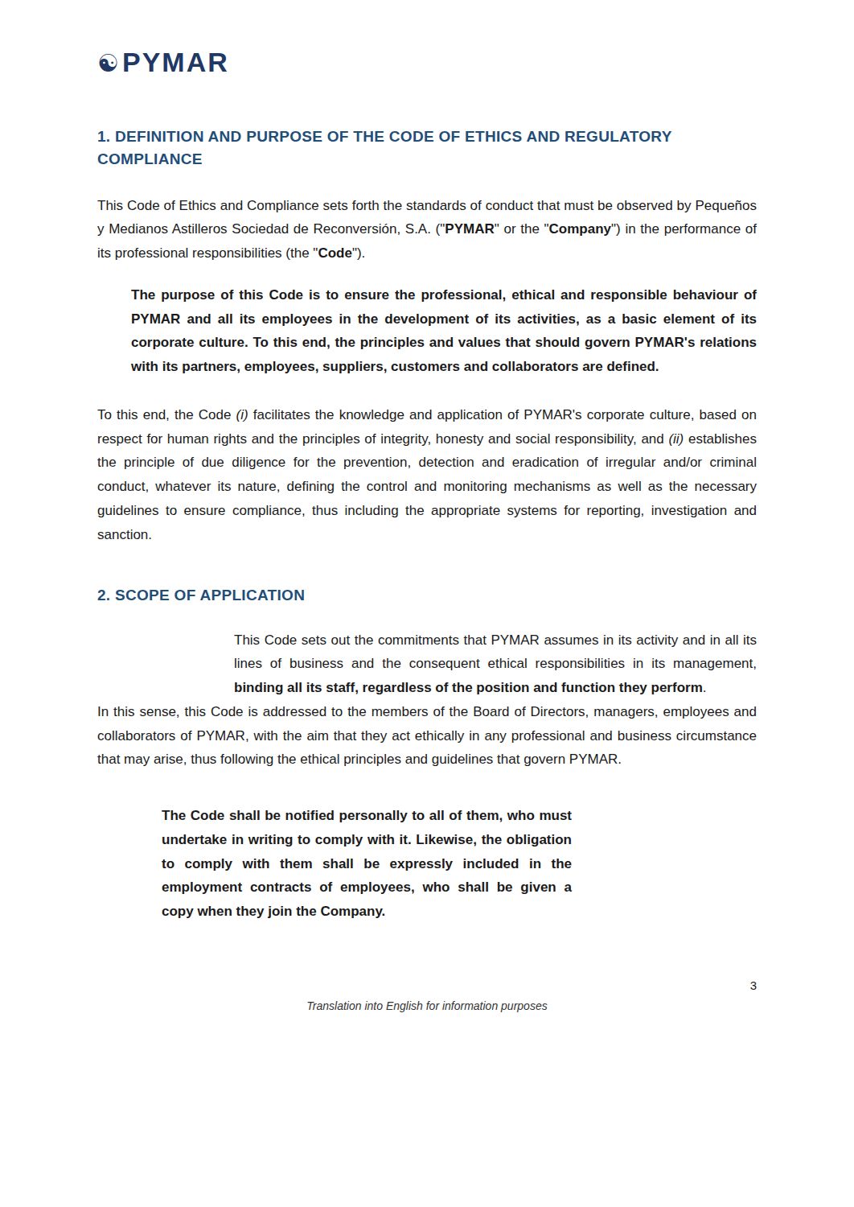☯PYMAR
1. Definition and purpose of the Code of Ethics and Regulatory Compliance
This Code of Ethics and Compliance sets forth the standards of conduct that must be observed by Pequeños y Medianos Astilleros Sociedad de Reconversión, S.A. ("PYMAR" or the "Company") in the performance of its professional responsibilities (the "Code").
The purpose of this Code is to ensure the professional, ethical and responsible behaviour of PYMAR and all its employees in the development of its activities, as a basic element of its corporate culture. To this end, the principles and values that should govern PYMAR's relations with its partners, employees, suppliers, customers and collaborators are defined.
To this end, the Code (i) facilitates the knowledge and application of PYMAR's corporate culture, based on respect for human rights and the principles of integrity, honesty and social responsibility, and (ii) establishes the principle of due diligence for the prevention, detection and eradication of irregular and/or criminal conduct, whatever its nature, defining the control and monitoring mechanisms as well as the necessary guidelines to ensure compliance, thus including the appropriate systems for reporting, investigation and sanction.
2. Scope of application
This Code sets out the commitments that PYMAR assumes in its activity and in all its lines of business and the consequent ethical responsibilities in its management, binding all its staff, regardless of the position and function they perform.
In this sense, this Code is addressed to the members of the Board of Directors, managers, employees and collaborators of PYMAR, with the aim that they act ethically in any professional and business circumstance that may arise, thus following the ethical principles and guidelines that govern PYMAR.
The Code shall be notified personally to all of them, who must undertake in writing to comply with it. Likewise, the obligation to comply with them shall be expressly included in the employment contracts of employees, who shall be given a copy when they join the Company.
3 Translation into English for information purposes